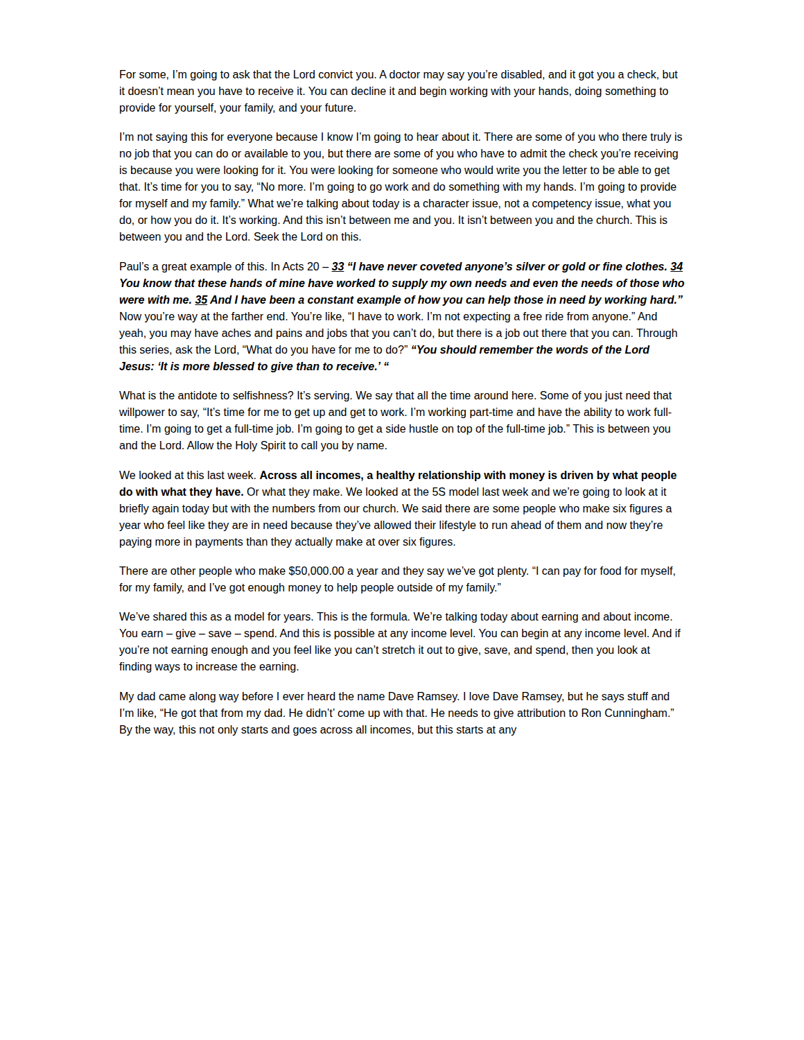For some, I’m going to ask that the Lord convict you. A doctor may say you’re disabled, and it got you a check, but it doesn’t mean you have to receive it. You can decline it and begin working with your hands, doing something to provide for yourself, your family, and your future.
I’m not saying this for everyone because I know I’m going to hear about it. There are some of you who there truly is no job that you can do or available to you, but there are some of you who have to admit the check you’re receiving is because you were looking for it. You were looking for someone who would write you the letter to be able to get that. It’s time for you to say, “No more. I’m going to go work and do something with my hands. I’m going to provide for myself and my family.” What we’re talking about today is a character issue, not a competency issue, what you do, or how you do it. It’s working. And this isn’t between me and you. It isn’t between you and the church. This is between you and the Lord. Seek the Lord on this.
Paul’s a great example of this. In Acts 20 – 33 “I have never coveted anyone’s silver or gold or fine clothes. 34 You know that these hands of mine have worked to supply my own needs and even the needs of those who were with me. 35 And I have been a constant example of how you can help those in need by working hard.” Now you’re way at the farther end. You’re like, “I have to work. I’m not expecting a free ride from anyone.” And yeah, you may have aches and pains and jobs that you can’t do, but there is a job out there that you can. Through this series, ask the Lord, “What do you have for me to do?” “You should remember the words of the Lord Jesus: ‘It is more blessed to give than to receive.’ “
What is the antidote to selfishness? It’s serving. We say that all the time around here. Some of you just need that willpower to say, “It’s time for me to get up and get to work. I’m working part-time and have the ability to work full-time. I’m going to get a full-time job. I’m going to get a side hustle on top of the full-time job.” This is between you and the Lord. Allow the Holy Spirit to call you by name.
We looked at this last week. Across all incomes, a healthy relationship with money is driven by what people do with what they have. Or what they make. We looked at the 5S model last week and we’re going to look at it briefly again today but with the numbers from our church. We said there are some people who make six figures a year who feel like they are in need because they’ve allowed their lifestyle to run ahead of them and now they’re paying more in payments than they actually make at over six figures.
There are other people who make $50,000.00 a year and they say we’ve got plenty. “I can pay for food for myself, for my family, and I’ve got enough money to help people outside of my family.”
We’ve shared this as a model for years. This is the formula. We’re talking today about earning and about income. You earn – give – save – spend. And this is possible at any income level. You can begin at any income level. And if you’re not earning enough and you feel like you can’t stretch it out to give, save, and spend, then you look at finding ways to increase the earning.
My dad came along way before I ever heard the name Dave Ramsey. I love Dave Ramsey, but he says stuff and I’m like, “He got that from my dad. He didn’t’ come up with that. He needs to give attribution to Ron Cunningham.” By the way, this not only starts and goes across all incomes, but this starts at any